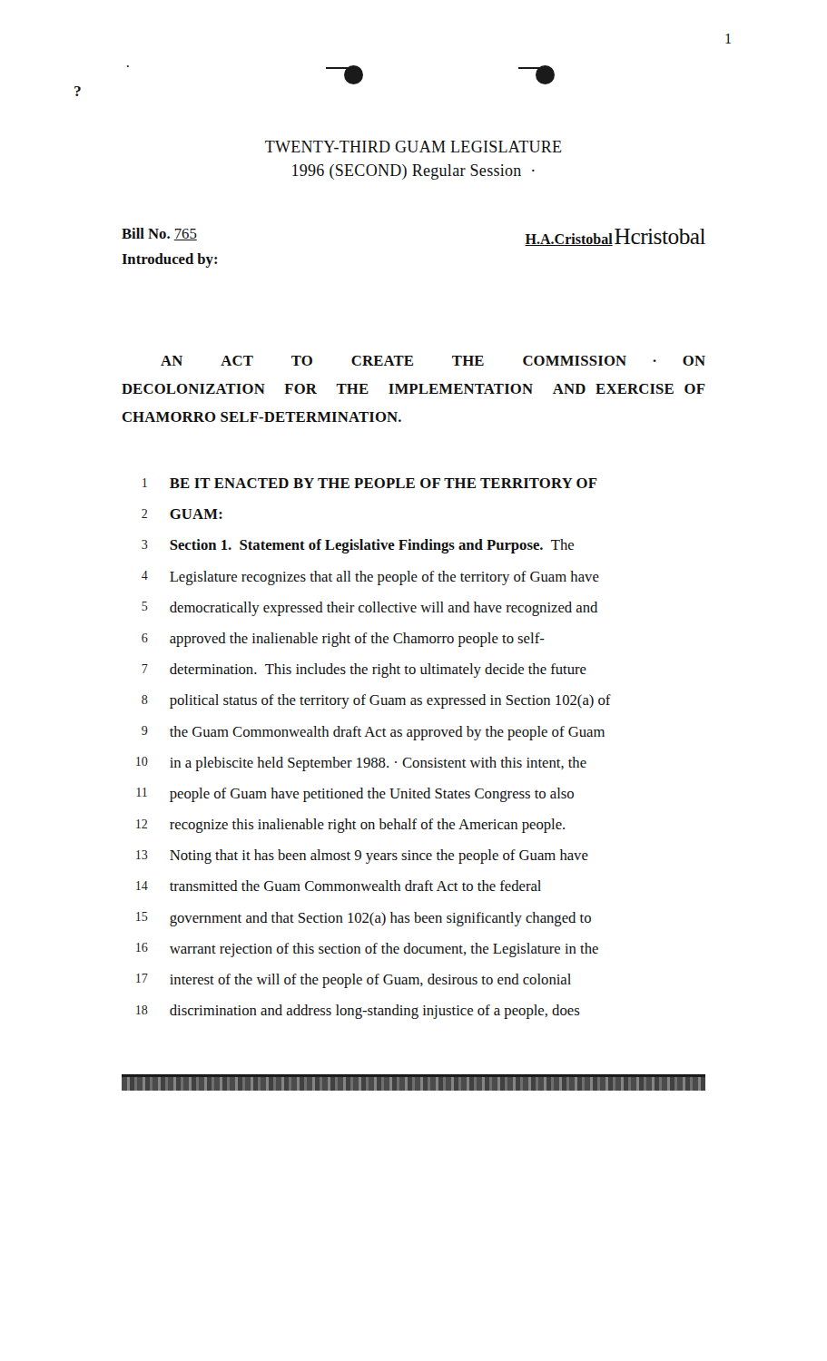1
. ?
TWENTY-THIRD GUAM LEGISLATURE
1996 (SECOND) Regular Session ·
Bill No. 765
Introduced by:
H.A.Cristobal Hcristobal
AN ACT TO CREATE THE COMMISSION · ON DECOLONIZATION FOR THE IMPLEMENTATION AND EXERCISE OF CHAMORRO SELF-DETERMINATION.
BE IT ENACTED BY THE PEOPLE OF THE TERRITORY OF
GUAM:
Section 1. Statement of Legislative Findings and Purpose. The
Legislature recognizes that all the people of the territory of Guam have
democratically expressed their collective will and have recognized and
approved the inalienable right of the Chamorro people to self-
determination. This includes the right to ultimately decide the future
political status of the territory of Guam as expressed in Section 102(a) of
the Guam Commonwealth draft Act as approved by the people of Guam
in a plebiscite held September 1988. · Consistent with this intent, the
people of Guam have petitioned the United States Congress to also
recognize this inalienable right on behalf of the American people.
Noting that it has been almost 9 years since the people of Guam have
transmitted the Guam Commonwealth draft Act to the federal
government and that Section 102(a) has been significantly changed to
warrant rejection of this section of the document, the Legislature in the
interest of the will of the people of Guam, desirous to end colonial
discrimination and address long-standing injustice of a people, does